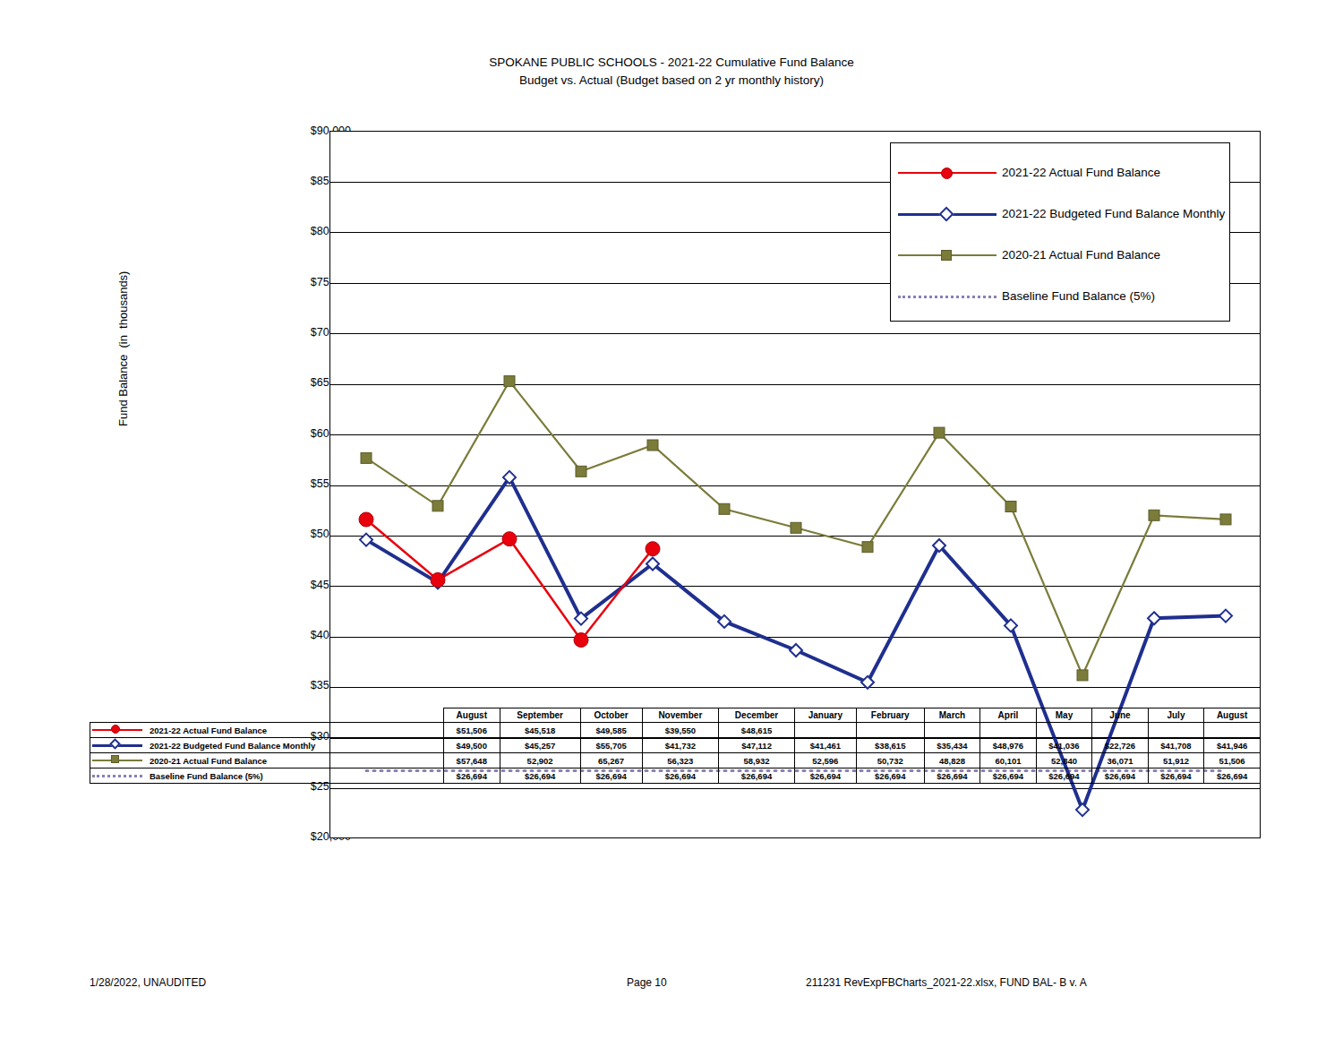SPOKANE PUBLIC SCHOOLS - 2021-22 Cumulative Fund Balance
Budget vs. Actual (Budget based on 2 yr monthly history)
Fund Balance (in thousands)
$90,000
$85,000
$80,000
$75,000
$70,000
$65,000
$60,000
$55,000
$50,000
$45,000
$40,000
$35,000
$30,000
$25,000
$20,000
2021-22 Actual Fund Balance
2021-22 Budgeted Fund Balance Monthly
2020-21 Actual Fund Balance
Baseline Fund Balance (5%)
| | August | September | October | November | December | January | February | March | April | May | June | July | August |
| --- | --- | --- | --- | --- | --- | --- | --- | --- | --- | --- | --- | --- | --- |
| | 2021-22 Actual Fund Balance | $51,506 | $45,518 | $49,585 | $39,550 | $48,615 | | | | | | | | |
| | 2021-22 Budgeted Fund Balance Monthly | $49,500 | $45,257 | $55,705 | $41,732 | $47,112 | $41,461 | $38,615 | $35,434 | $48,976 | $41,036 | $22,726 | $41,708 | $41,946 |
| | 2020-21 Actual Fund Balance | $57,648 | 52,902 | 65,267 | 56,323 | 58,932 | 52,596 | 50,732 | 48,828 | 60,101 | 52,840 | 36,071 | 51,912 | 51,506 |
| | Baseline Fund Balance (5%) | $26,694 | $26,694 | $26,694 | $26,694 | $26,694 | $26,694 | $26,694 | $26,694 | $26,694 | $26,694 | $26,694 | $26,694 | $26,694 |
1/28/2022, UNAUDITED Page 10 211231 RevExpFBCharts_2021-22.xlsx, FUND BAL- B v. A